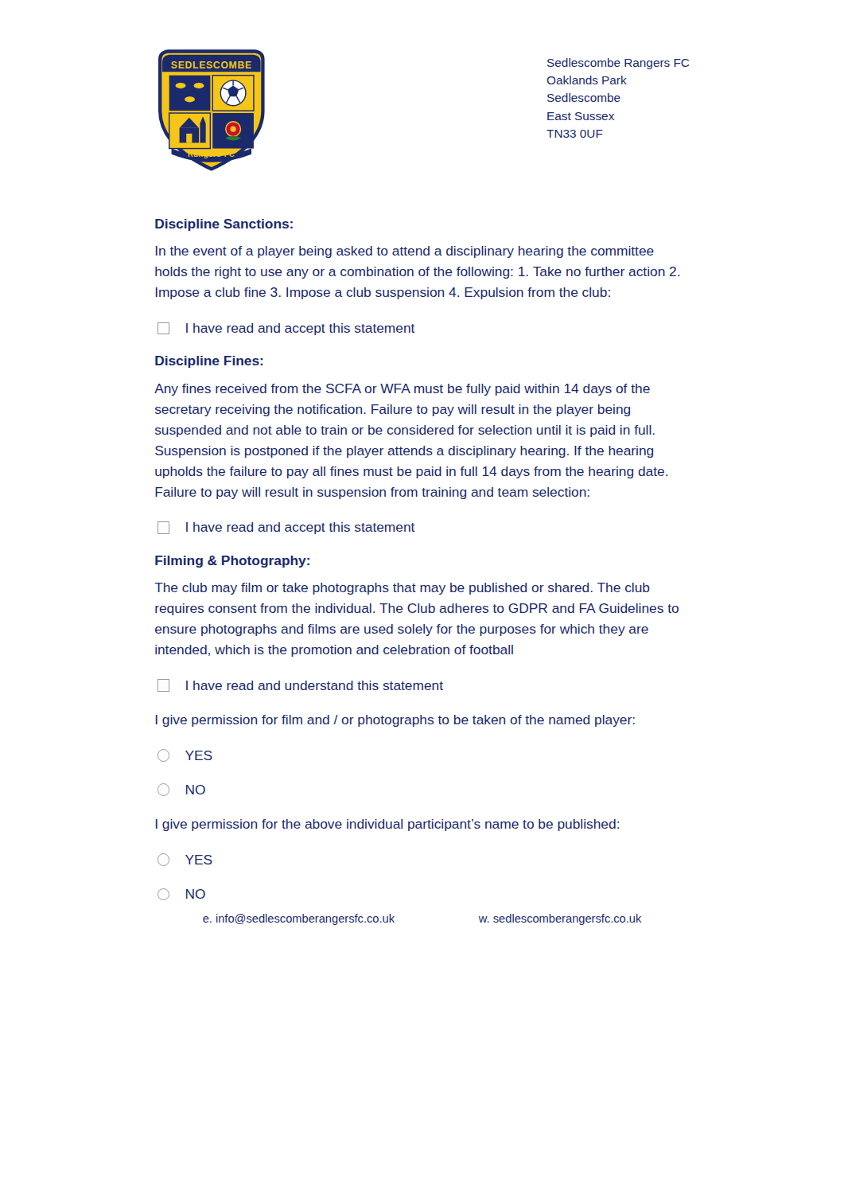SEDLESCOMBE Rangers FC
Sedlescombe Rangers FC
Oaklands Park
Sedlescombe
East Sussex
TN33 0UF
Discipline Sanctions:
In the event of a player being asked to attend a disciplinary hearing the committee holds the right to use any or a combination of the following: 1. Take no further action 2. Impose a club fine 3. Impose a club suspension 4. Expulsion from the club:
I have read and accept this statement
Discipline Fines:
Any fines received from the SCFA or WFA must be fully paid within 14 days of the secretary receiving the notification. Failure to pay will result in the player being suspended and not able to train or be considered for selection until it is paid in full. Suspension is postponed if the player attends a disciplinary hearing. If the hearing upholds the failure to pay all fines must be paid in full 14 days from the hearing date. Failure to pay will result in suspension from training and team selection:
I have read and accept this statement
Filming & Photography:
The club may film or take photographs that may be published or shared. The club requires consent from the individual. The Club adheres to GDPR and FA Guidelines to ensure photographs and films are used solely for the purposes for which they are intended, which is the promotion and celebration of football
I have read and understand this statement
I give permission for film and / or photographs to be taken of the named player:
YES
NO
I give permission for the above individual participant’s name to be published:
YES
NO
e. info@sedlescomberangersfc.co.uk w. sedlescomberangersfc.co.uk